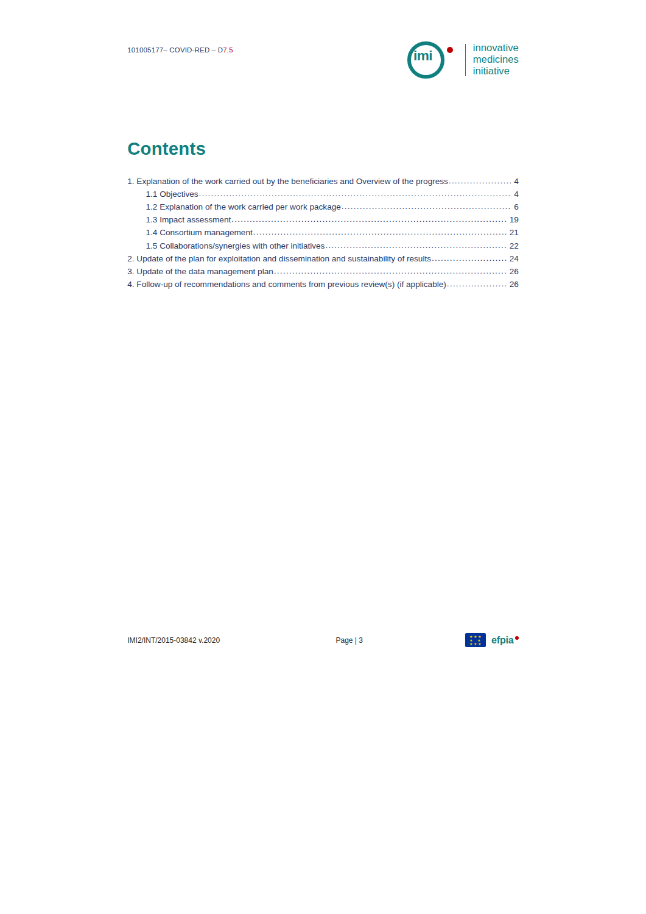101005177– COVID-RED – D7.5
imi
innovative
medicines
initiative
Contents
1. Explanation of the work carried out by the beneficiaries and Overview of the progress ........................................................................................................................................................ 4
1.1 Objectives ........................................................................................................................................................ 4
1.2 Explanation of the work carried per work package ........................................................................................................................................................ 6
1.3 Impact assessment ........................................................................................................................................................ 19
1.4 Consortium management ........................................................................................................................................................ 21
1.5 Collaborations/synergies with other initiatives ........................................................................................................................................................ 22
2. Update of the plan for exploitation and dissemination and sustainability of results ........................................................................................................................................................ 24
3. Update of the data management plan ........................................................................................................................................................ 26
4. Follow-up of recommendations and comments from previous review(s) (if applicable) ........................................................................................................................................................ 26
IMI2/INT/2015-03842 v.2020
Page | 3
★ ★ ★
★ ★
★ ★ ★
efpia